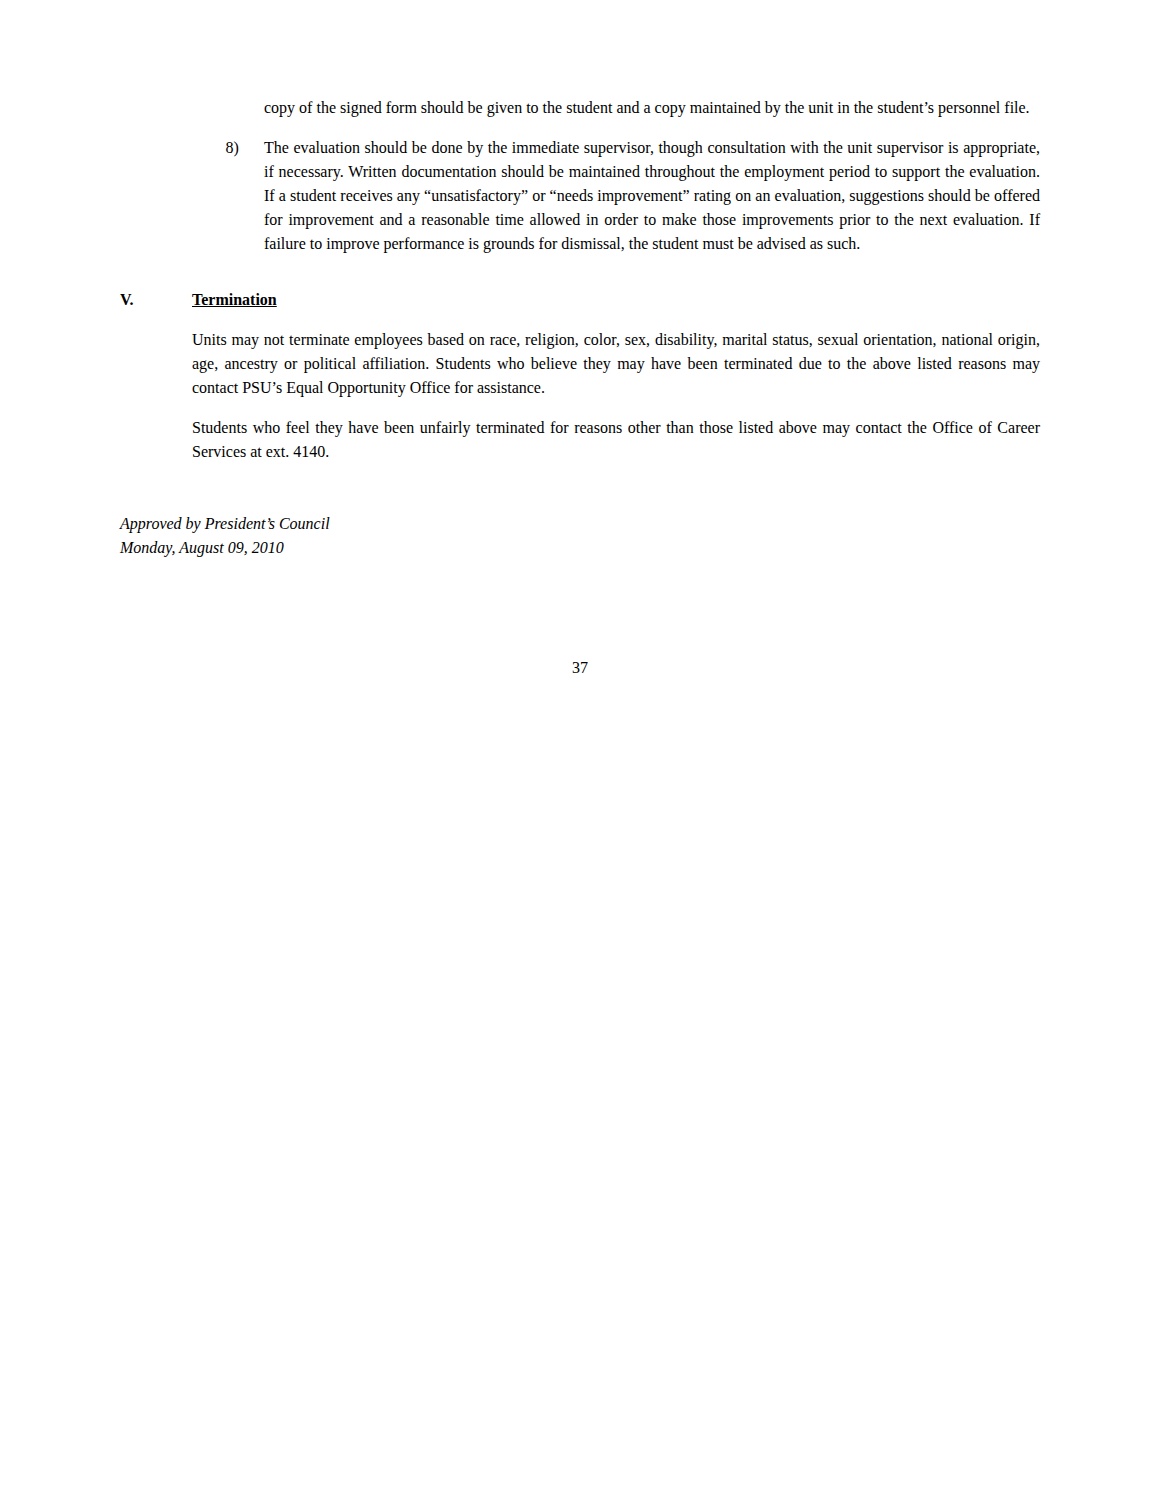copy of the signed form should be given to the student and a copy maintained by the unit in the student’s personnel file.
8) The evaluation should be done by the immediate supervisor, though consultation with the unit supervisor is appropriate, if necessary. Written documentation should be maintained throughout the employment period to support the evaluation. If a student receives any “unsatisfactory” or “needs improvement” rating on an evaluation, suggestions should be offered for improvement and a reasonable time allowed in order to make those improvements prior to the next evaluation. If failure to improve performance is grounds for dismissal, the student must be advised as such.
V. Termination
Units may not terminate employees based on race, religion, color, sex, disability, marital status, sexual orientation, national origin, age, ancestry or political affiliation. Students who believe they may have been terminated due to the above listed reasons may contact PSU’s Equal Opportunity Office for assistance.
Students who feel they have been unfairly terminated for reasons other than those listed above may contact the Office of Career Services at ext. 4140.
Approved by President’s Council
Monday, August 09, 2010
37